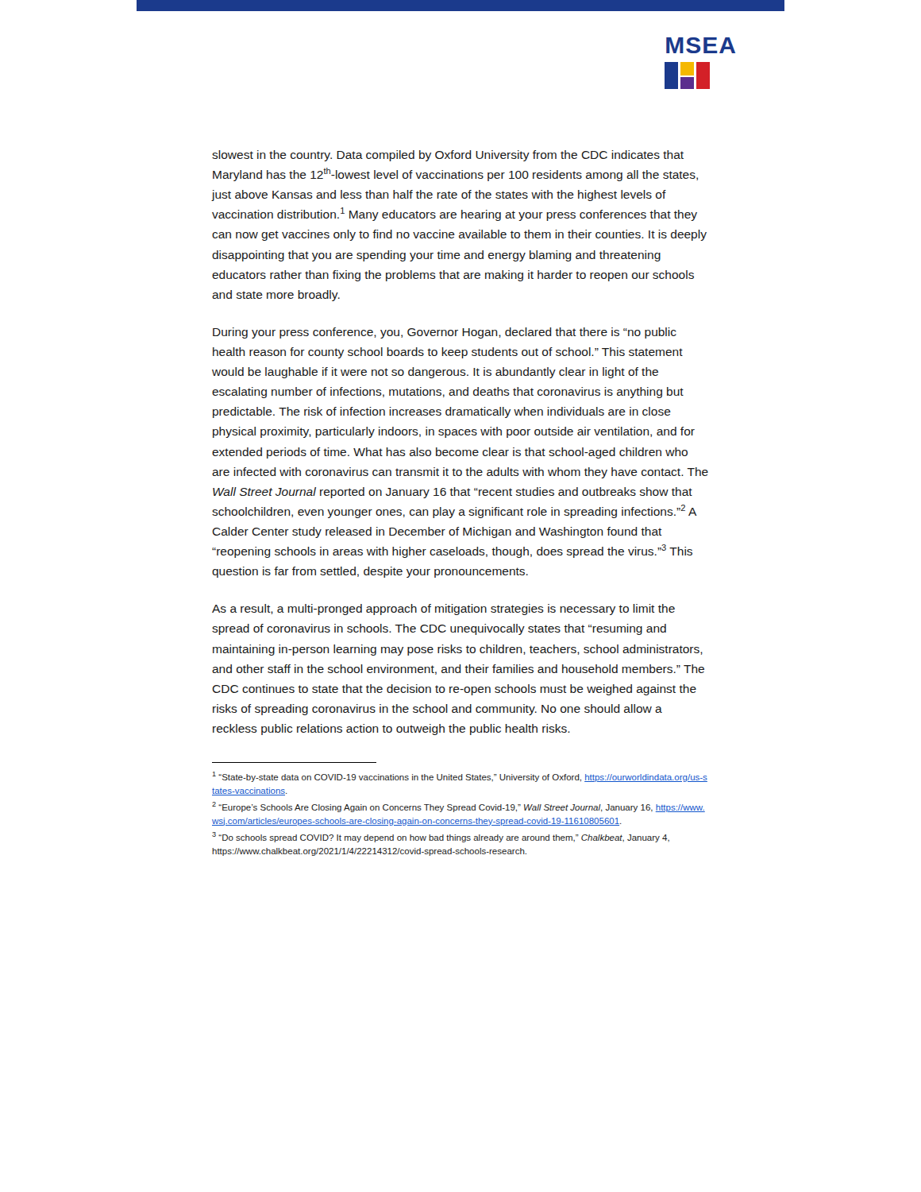MSEA
slowest in the country. Data compiled by Oxford University from the CDC indicates that Maryland has the 12th-lowest level of vaccinations per 100 residents among all the states, just above Kansas and less than half the rate of the states with the highest levels of vaccination distribution.1 Many educators are hearing at your press conferences that they can now get vaccines only to find no vaccine available to them in their counties. It is deeply disappointing that you are spending your time and energy blaming and threatening educators rather than fixing the problems that are making it harder to reopen our schools and state more broadly.
During your press conference, you, Governor Hogan, declared that there is “no public health reason for county school boards to keep students out of school.” This statement would be laughable if it were not so dangerous. It is abundantly clear in light of the escalating number of infections, mutations, and deaths that coronavirus is anything but predictable. The risk of infection increases dramatically when individuals are in close physical proximity, particularly indoors, in spaces with poor outside air ventilation, and for extended periods of time. What has also become clear is that school-aged children who are infected with coronavirus can transmit it to the adults with whom they have contact. The Wall Street Journal reported on January 16 that “recent studies and outbreaks show that schoolchildren, even younger ones, can play a significant role in spreading infections.”2 A Calder Center study released in December of Michigan and Washington found that “reopening schools in areas with higher caseloads, though, does spread the virus.”3 This question is far from settled, despite your pronouncements.
As a result, a multi-pronged approach of mitigation strategies is necessary to limit the spread of coronavirus in schools. The CDC unequivocally states that “resuming and maintaining in-person learning may pose risks to children, teachers, school administrators, and other staff in the school environment, and their families and household members.” The CDC continues to state that the decision to re-open schools must be weighed against the risks of spreading coronavirus in the school and community. No one should allow a reckless public relations action to outweigh the public health risks.
1 “State-by-state data on COVID-19 vaccinations in the United States,” University of Oxford, https://ourworldindata.org/us-states-vaccinations.
2 “Europe’s Schools Are Closing Again on Concerns They Spread Covid-19,” Wall Street Journal, January 16, https://www.wsj.com/articles/europes-schools-are-closing-again-on-concerns-they-spread-covid-19-11610805601.
3 “Do schools spread COVID? It may depend on how bad things already are around them,” Chalkbeat, January 4, https://www.chalkbeat.org/2021/1/4/22214312/covid-spread-schools-research.